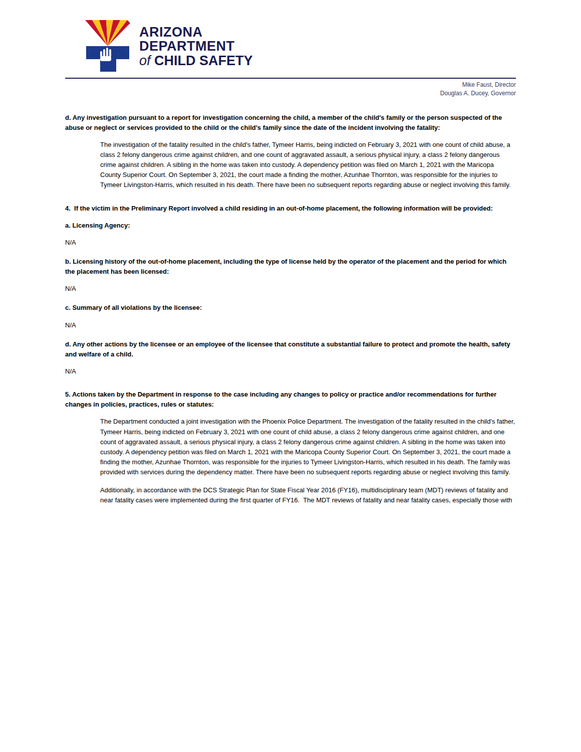ARIZONA
DEPARTMENT
of CHILD SAFETY
Mike Faust, Director
Douglas A. Ducey, Governor
d. Any investigation pursuant to a report for investigation concerning the child, a member of the child's family or the person suspected of the abuse or neglect or services provided to the child or the child's family since the date of the incident involving the fatality:
The investigation of the fatality resulted in the child's father, Tymeer Harris, being indicted on February 3, 2021 with one count of child abuse, a class 2 felony dangerous crime against children, and one count of aggravated assault, a serious physical injury, a class 2 felony dangerous crime against children. A sibling in the home was taken into custody. A dependency petition was filed on March 1, 2021 with the Maricopa County Superior Court. On September 3, 2021, the court made a finding the mother, Azunhae Thornton, was responsible for the injuries to Tymeer Livingston-Harris, which resulted in his death. There have been no subsequent reports regarding abuse or neglect involving this family.
4. If the victim in the Preliminary Report involved a child residing in an out-of-home placement, the following information will be provided:
a. Licensing Agency:
N/A
b. Licensing history of the out-of-home placement, including the type of license held by the operator of the placement and the period for which the placement has been licensed:
N/A
c. Summary of all violations by the licensee:
N/A
d. Any other actions by the licensee or an employee of the licensee that constitute a substantial failure to protect and promote the health, safety and welfare of a child.
N/A
5. Actions taken by the Department in response to the case including any changes to policy or practice and/or recommendations for further changes in policies, practices, rules or statutes:
The Department conducted a joint investigation with the Phoenix Police Department. The investigation of the fatality resulted in the child's father, Tymeer Harris, being indicted on February 3, 2021 with one count of child abuse, a class 2 felony dangerous crime against children, and one count of aggravated assault, a serious physical injury, a class 2 felony dangerous crime against children. A sibling in the home was taken into custody. A dependency petition was filed on March 1, 2021 with the Maricopa County Superior Court. On September 3, 2021, the court made a finding the mother, Azunhae Thornton, was responsible for the injuries to Tymeer Livingston-Harris, which resulted in his death. The family was provided with services during the dependency matter. There have been no subsequent reports regarding abuse or neglect involving this family.
Additionally, in accordance with the DCS Strategic Plan for State Fiscal Year 2016 (FY16), multidisciplinary team (MDT) reviews of fatality and near fatality cases were implemented during the first quarter of FY16. The MDT reviews of fatality and near fatality cases, especially those with